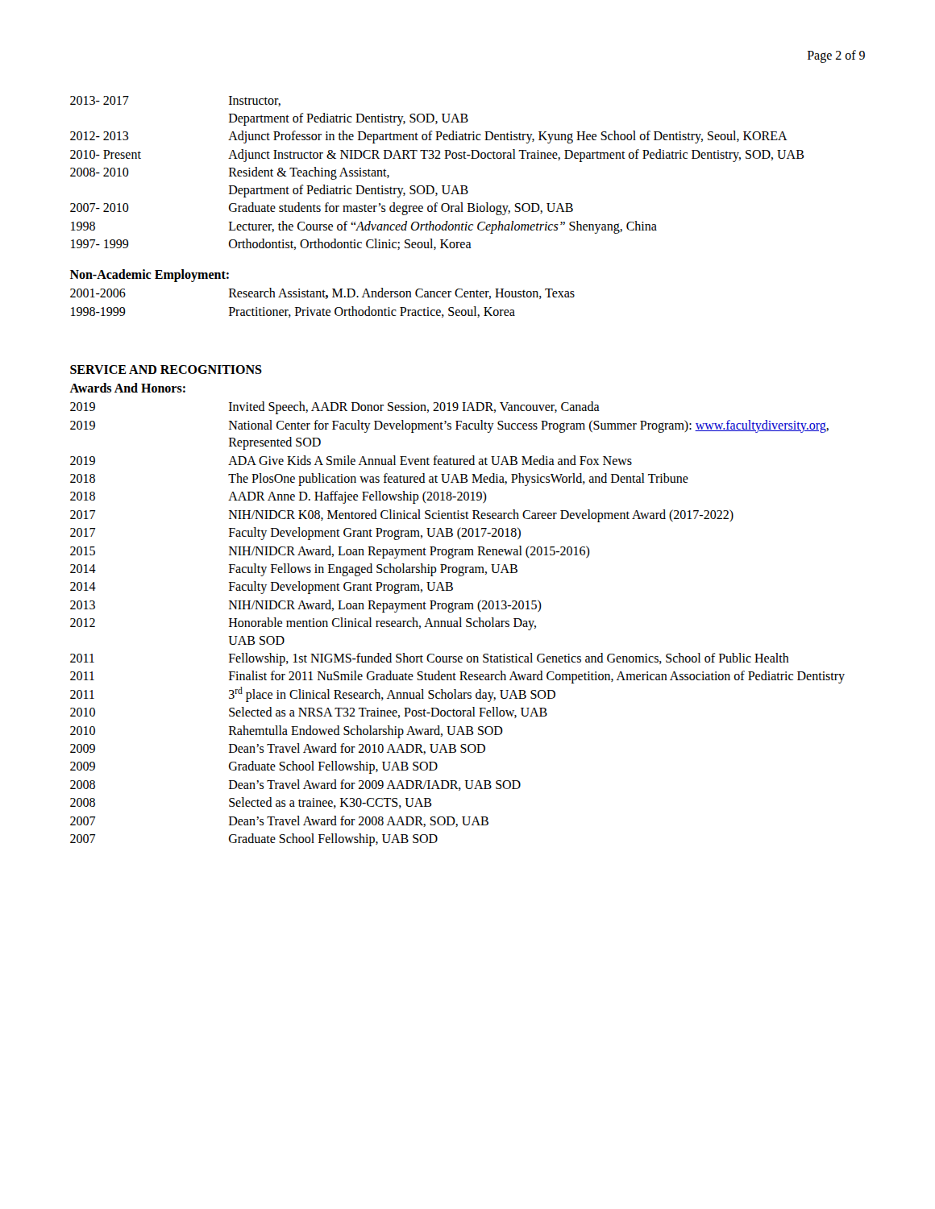Page 2 of 9
| 2013- 2017 | Instructor, Department of Pediatric Dentistry, SOD, UAB |
| 2012- 2013 | Adjunct Professor in the Department of Pediatric Dentistry, Kyung Hee School of Dentistry, Seoul, KOREA |
| 2010- Present | Adjunct Instructor & NIDCR DART T32 Post-Doctoral Trainee, Department of Pediatric Dentistry, SOD, UAB |
| 2008- 2010 | Resident & Teaching Assistant, Department of Pediatric Dentistry, SOD, UAB |
| 2007- 2010 | Graduate students for master’s degree of Oral Biology, SOD, UAB |
| 1998 | Lecturer, the Course of “ Advanced Orthodontic Cephalometrics” Shenyang, China |
| 1997- 1999 | Orthodontist, Orthodontic Clinic; Seoul, Korea |
Non-Academic Employment:
| 2001-2006 | Research Assistant , M.D. Anderson Cancer Center, Houston, Texas |
| 1998-1999 | Practitioner, Private Orthodontic Practice, Seoul, Korea |
Service and Recognitions
Awards And Honors:
| 2019 | Invited Speech, AADR Donor Session, 2019 IADR, Vancouver, Canada |
| 2019 | National Center for Faculty Development’s Faculty Success Program (Summer Program): www.facultydiversity.org , Represented SOD |
| 2019 | ADA Give Kids A Smile Annual Event featured at UAB Media and Fox News |
| 2018 | The PlosOne publication was featured at UAB Media, PhysicsWorld, and Dental Tribune |
| 2018 | AADR Anne D. Haffajee Fellowship (2018-2019) |
| 2017 | NIH/NIDCR K08, Mentored Clinical Scientist Research Career Development Award (2017-2022) |
| 2017 | Faculty Development Grant Program, UAB (2017-2018) |
| 2015 | NIH/NIDCR Award, Loan Repayment Program Renewal (2015-2016) |
| 2014 | Faculty Fellows in Engaged Scholarship Program, UAB |
| 2014 | Faculty Development Grant Program, UAB |
| 2013 | NIH/NIDCR Award, Loan Repayment Program (2013-2015) |
| 2012 | Honorable mention Clinical research, Annual Scholars Day, UAB SOD |
| 2011 | Fellowship, 1st NIGMS-funded Short Course on Statistical Genetics and Genomics, School of Public Health |
| 2011 | Finalist for 2011 NuSmile Graduate Student Research Award Competition, American Association of Pediatric Dentistry |
| 2011 | 3 rd place in Clinical Research, Annual Scholars day, UAB SOD |
| 2010 | Selected as a NRSA T32 Trainee, Post-Doctoral Fellow, UAB |
| 2010 | Rahemtulla Endowed Scholarship Award, UAB SOD |
| 2009 | Dean’s Travel Award for 2010 AADR, UAB SOD |
| 2009 | Graduate School Fellowship, UAB SOD |
| 2008 | Dean’s Travel Award for 2009 AADR/IADR, UAB SOD |
| 2008 | Selected as a trainee, K30-CCTS, UAB |
| 2007 | Dean’s Travel Award for 2008 AADR, SOD, UAB |
| 2007 | Graduate School Fellowship, UAB SOD |